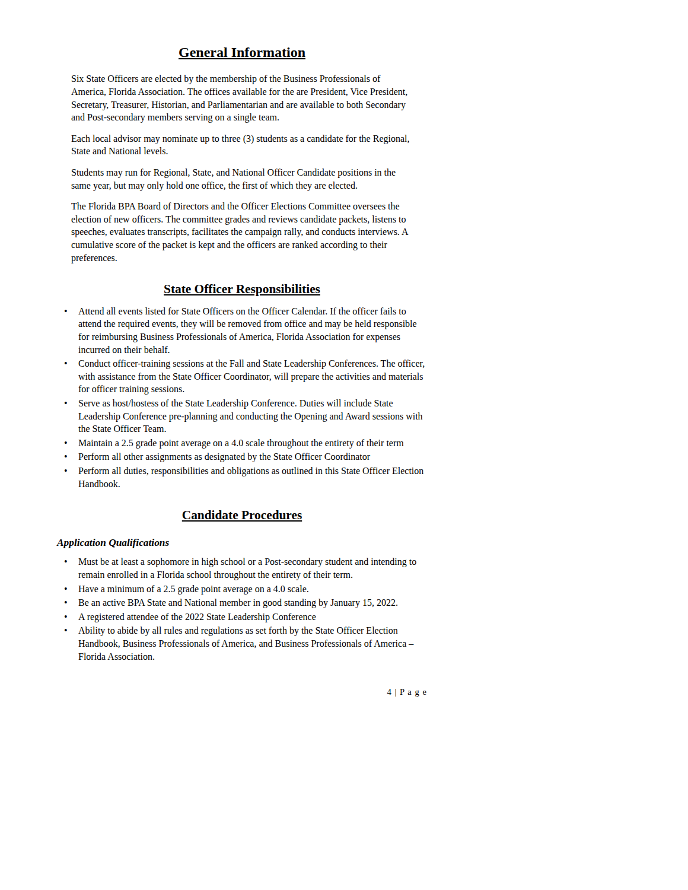General Information
Six State Officers are elected by the membership of the Business Professionals of America, Florida Association. The offices available for the are President, Vice President, Secretary, Treasurer, Historian, and Parliamentarian and are available to both Secondary and Post-secondary members serving on a single team.
Each local advisor may nominate up to three (3) students as a candidate for the Regional, State and National levels.
Students may run for Regional, State, and National Officer Candidate positions in the same year, but may only hold one office, the first of which they are elected.
The Florida BPA Board of Directors and the Officer Elections Committee oversees the election of new officers. The committee grades and reviews candidate packets, listens to speeches, evaluates transcripts, facilitates the campaign rally, and conducts interviews. A cumulative score of the packet is kept and the officers are ranked according to their preferences.
State Officer Responsibilities
Attend all events listed for State Officers on the Officer Calendar. If the officer fails to attend the required events, they will be removed from office and may be held responsible for reimbursing Business Professionals of America, Florida Association for expenses incurred on their behalf.
Conduct officer-training sessions at the Fall and State Leadership Conferences. The officer, with assistance from the State Officer Coordinator, will prepare the activities and materials for officer training sessions.
Serve as host/hostess of the State Leadership Conference. Duties will include State Leadership Conference pre-planning and conducting the Opening and Award sessions with the State Officer Team.
Maintain a 2.5 grade point average on a 4.0 scale throughout the entirety of their term
Perform all other assignments as designated by the State Officer Coordinator
Perform all duties, responsibilities and obligations as outlined in this State Officer Election Handbook.
Candidate Procedures
Application Qualifications
Must be at least a sophomore in high school or a Post-secondary student and intending to remain enrolled in a Florida school throughout the entirety of their term.
Have a minimum of a 2.5 grade point average on a 4.0 scale.
Be an active BPA State and National member in good standing by January 15, 2022.
A registered attendee of the 2022 State Leadership Conference
Ability to abide by all rules and regulations as set forth by the State Officer Election Handbook, Business Professionals of America, and Business Professionals of America – Florida Association.
4 | P a g e